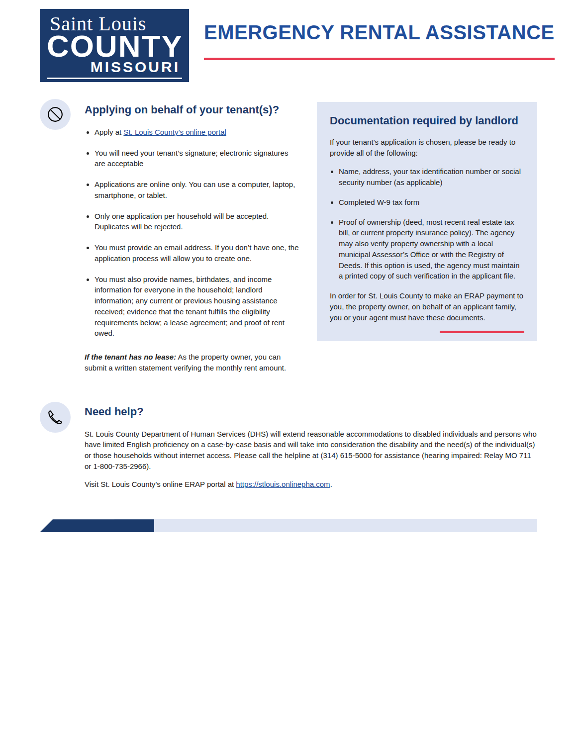Saint Louis COUNTY MISSOURI
EMERGENCY RENTAL ASSISTANCE
Applying on behalf of your tenant(s)?
Apply at St. Louis County’s online portal
You will need your tenant’s signature; electronic signatures are acceptable
Applications are online only. You can use a computer, laptop, smartphone, or tablet.
Only one application per household will be accepted. Duplicates will be rejected.
You must provide an email address. If you don’t have one, the application process will allow you to create one.
You must also provide names, birthdates, and income information for everyone in the household; landlord information; any current or previous housing assistance received; evidence that the tenant fulfills the eligibility requirements below; a lease agreement; and proof of rent owed.
If the tenant has no lease: As the property owner, you can submit a written statement verifying the monthly rent amount.
Documentation required by landlord
If your tenant’s application is chosen, please be ready to provide all of the following:
Name, address, your tax identification number or social security number (as applicable)
Completed W-9 tax form
Proof of ownership (deed, most recent real estate tax bill, or current property insurance policy). The agency may also verify property ownership with a local municipal Assessor’s Office or with the Registry of Deeds. If this option is used, the agency must maintain a printed copy of such verification in the applicant file.
In order for St. Louis County to make an ERAP payment to you, the property owner, on behalf of an applicant family, you or your agent must have these documents.
Need help?
St. Louis County Department of Human Services (DHS) will extend reasonable accommodations to disabled individuals and persons who have limited English proficiency on a case-by-case basis and will take into consideration the disability and the need(s) of the individual(s) or those households without internet access. Please call the helpline at (314) 615-5000 for assistance (hearing impaired: Relay MO 711 or 1-800-735-2966).
Visit St. Louis County’s online ERAP portal at https://stlouis.onlinepha.com.